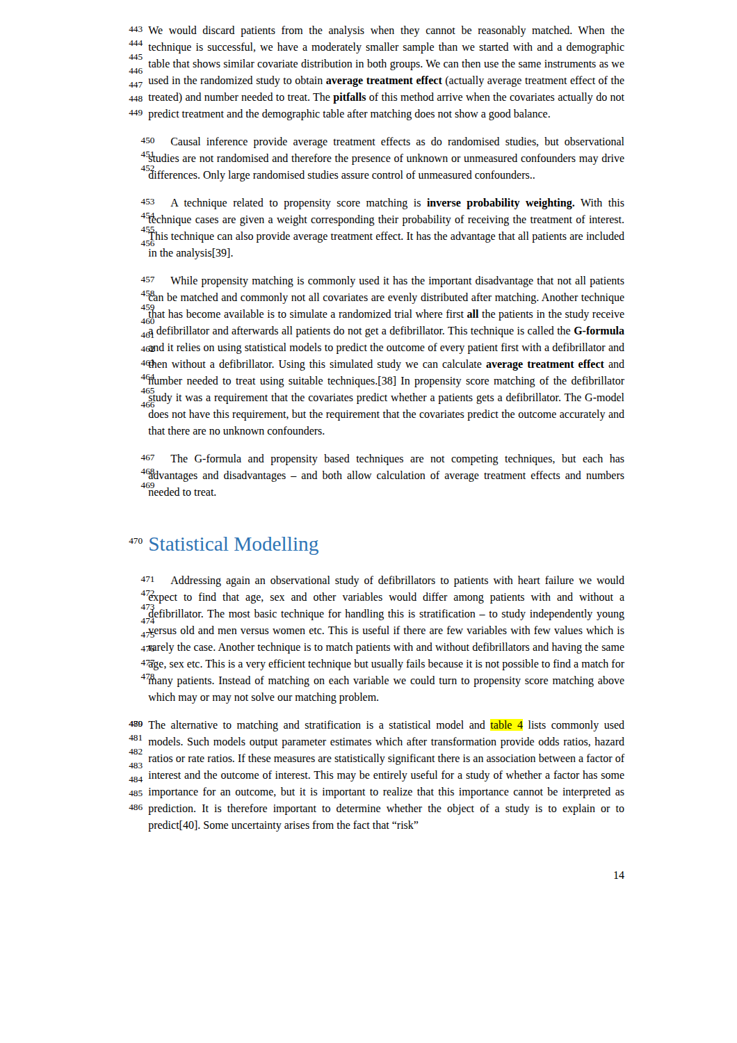443 We would discard patients from the analysis when they cannot be reasonably matched. When the 444technique is successful, we have a moderately smaller sample than we started with and a demographic 445table that shows similar covariate distribution in both groups. We can then use the same instruments 446as we used in the randomized study to obtain average treatment effect (actually average treatment 447effect of the treated) and number needed to treat. The pitfalls of this method arrive when the 448covariates actually do not predict treatment and the demographic table after matching does not show 449a good balance.
450 Causal inference provide average treatment effects as do randomised studies, but observational 451studies are not randomised and therefore the presence of unknown or unmeasured confounders may 452drive differences. Only large randomised studies assure control of unmeasured confounders..
453 A technique related to propensity score matching is inverse probability weighting. With this 454technique cases are given a weight corresponding their probability of receiving the treatment of 455interest. This technique can also provide average treatment effect. It has the advantage that all 456patients are included in the analysis[39].
457 While propensity matching is commonly used it has the important disadvantage that not all patients 458can be matched and commonly not all covariates are evenly distributed after matching. Another 459technique that has become available is to simulate a randomized trial where first all the patients in 460the study receive a defibrillator and afterwards all patients do not get a defibrillator. This technique 461is called the G-formula and it relies on using statistical models to predict the outcome of every patient 462first with a defibrillator and then without a defibrillator. Using this simulated study we can calculate 463 average treatment effect and number needed to treat using suitable techniques.[38] In propensity 464score matching of the defibrillator study it was a requirement that the covariates predict whether a 465patients gets a defibrillator. The G-model does not have this requirement, but the requirement that the 466covariates predict the outcome accurately and that there are no unknown confounders.
467 The G-formula and propensity based techniques are not competing techniques, but each has 468advantages and disadvantages – and both allow calculation of average treatment effects and numbers 469needed to treat.
470 Statistical Modelling
471 Addressing again an observational study of defibrillators to patients with heart failure we would 472expect to find that age, sex and other variables would differ among patients with and without a 473defibrillator. The most basic technique for handling this is stratification – to study independently 474young versus old and men versus women etc. This is useful if there are few variables with few values 475which is rarely the case. Another technique is to match patients with and without defibrillators and 476having the same age, sex etc. This is a very efficient technique but usually fails because it is not 477possible to find a match for many patients. Instead of matching on each variable we could turn to 478propensity score matching above which may or may not solve our matching problem.
479
480 The alternative to matching and stratification is a statistical model and table 4 lists commonly used 481models. Such models output parameter estimates which after transformation provide odds ratios, 482hazard ratios or rate ratios. If these measures are statistically significant there is an association 483between a factor of interest and the outcome of interest. This may be entirely useful for a study of 484whether a factor has some importance for an outcome, but it is important to realize that this 485importance cannot be interpreted as prediction. It is therefore important to determine whether 486the object of a study is to explain or to predict[40]. Some uncertainty arises from the fact that “risk”
14